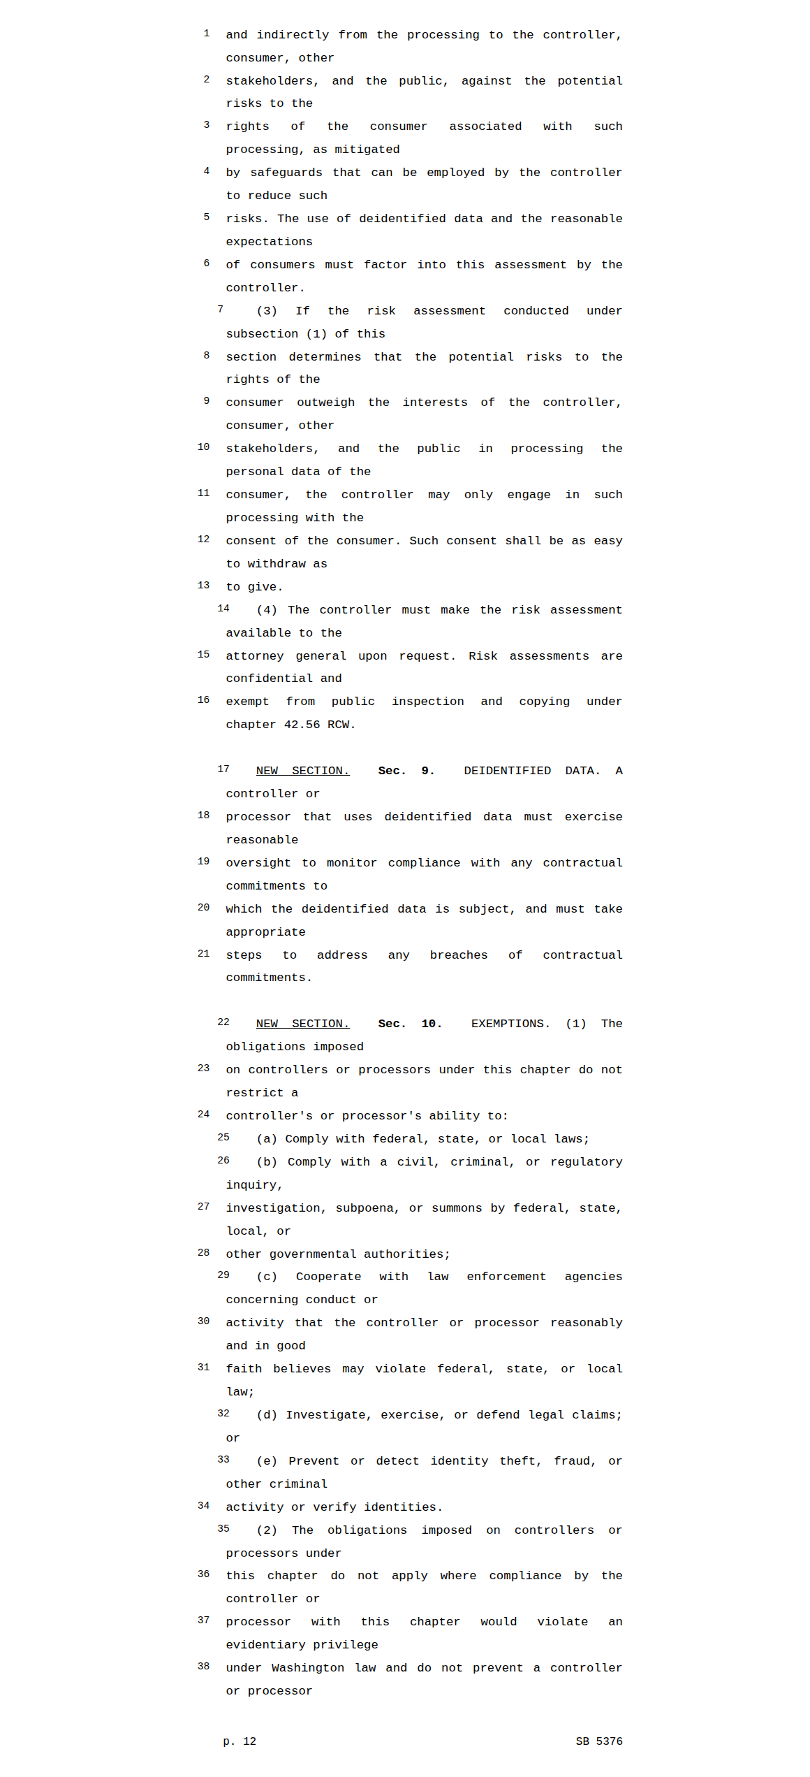and indirectly from the processing to the controller, consumer, other
stakeholders, and the public, against the potential risks to the
rights of the consumer associated with such processing, as mitigated
by safeguards that can be employed by the controller to reduce such
risks. The use of deidentified data and the reasonable expectations
of consumers must factor into this assessment by the controller.
(3) If the risk assessment conducted under subsection (1) of this
section determines that the potential risks to the rights of the
consumer outweigh the interests of the controller, consumer, other
stakeholders, and the public in processing the personal data of the
consumer, the controller may only engage in such processing with the
consent of the consumer. Such consent shall be as easy to withdraw as
to give.
(4) The controller must make the risk assessment available to the
attorney general upon request. Risk assessments are confidential and
exempt from public inspection and copying under chapter 42.56 RCW.
NEW SECTION. Sec. 9. DEIDENTIFIED DATA. A controller or
processor that uses deidentified data must exercise reasonable
oversight to monitor compliance with any contractual commitments to
which the deidentified data is subject, and must take appropriate
steps to address any breaches of contractual commitments.
NEW SECTION. Sec. 10. EXEMPTIONS. (1) The obligations imposed
on controllers or processors under this chapter do not restrict a
controller's or processor's ability to:
(a) Comply with federal, state, or local laws;
(b) Comply with a civil, criminal, or regulatory inquiry,
investigation, subpoena, or summons by federal, state, local, or
other governmental authorities;
(c) Cooperate with law enforcement agencies concerning conduct or
activity that the controller or processor reasonably and in good
faith believes may violate federal, state, or local law;
(d) Investigate, exercise, or defend legal claims; or
(e) Prevent or detect identity theft, fraud, or other criminal
activity or verify identities.
(2) The obligations imposed on controllers or processors under
this chapter do not apply where compliance by the controller or
processor with this chapter would violate an evidentiary privilege
under Washington law and do not prevent a controller or processor
p. 12 SB 5376